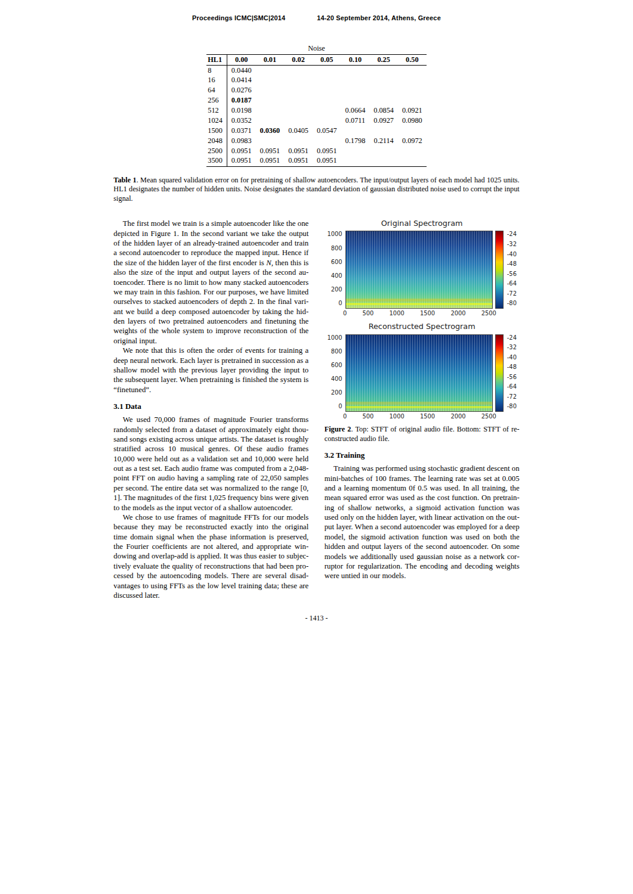Proceedings ICMC|SMC|201414-20 September 2014, Athens, Greece
Noise
| HL1 | 0.00 | 0.01 | 0.02 | 0.05 | 0.10 | 0.25 | 0.50 |
| --- | --- | --- | --- | --- | --- | --- | --- |
| 8 | 0.0440 | | | | | | |
| 16 | 0.0414 | | | | | | |
| 64 | 0.0276 | | | | | | |
| 256 | 0.0187 | | | | | | |
| 512 | 0.0198 | | | | 0.0664 | 0.0854 | 0.0921 |
| 1024 | 0.0352 | | | | 0.0711 | 0.0927 | 0.0980 |
| 1500 | 0.0371 | 0.0360 | 0.0405 | 0.0547 | | | |
| 2048 | 0.0983 | | | | 0.1798 | 0.2114 | 0.0972 |
| 2500 | 0.0951 | 0.0951 | 0.0951 | 0.0951 | | | |
| 3500 | 0.0951 | 0.0951 | 0.0951 | 0.0951 | | | |
Table 1. Mean squared validation error on for pretraining of shallow autoencoders. The input/output layers of each model had 1025 units. HL1 designates the number of hidden units. Noise designates the standard deviation of gaussian distributed noise used to corrupt the input signal.
The first model we train is a simple autoencoder like the one depicted in Figure 1. In the second variant we take the output of the hidden layer of an already-trained autoencoder and train a second autoencoder to reproduce the mapped input. Hence if the size of the hidden layer of the first encoder is N, then this is also the size of the input and output layers of the second autoencoder. There is no limit to how many stacked autoencoders we may train in this fashion. For our purposes, we have limited ourselves to stacked autoencoders of depth 2. In the final variant we build a deep composed autoencoder by taking the hidden layers of two pretrained autoencoders and finetuning the weights of the whole system to improve reconstruction of the original input.
We note that this is often the order of events for training a deep neural network. Each layer is pretrained in succession as a shallow model with the previous layer providing the input to the subsequent layer. When pretraining is finished the system is “finetuned”.
3.1 Data
We used 70,000 frames of magnitude Fourier transforms randomly selected from a dataset of approximately eight thousand songs existing across unique artists. The dataset is roughly stratified across 10 musical genres. Of these audio frames 10,000 were held out as a validation set and 10,000 were held out as a test set. Each audio frame was computed from a 2,048-point FFT on audio having a sampling rate of 22,050 samples per second. The entire data set was normalized to the range [0, 1]. The magnitudes of the first 1,025 frequency bins were given to the models as the input vector of a shallow autoencoder.
We chose to use frames of magnitude FFTs for our models because they may be reconstructed exactly into the original time domain signal when the phase information is preserved, the Fourier coefficients are not altered, and appropriate windowing and overlap-add is applied. It was thus easier to subjectively evaluate the quality of reconstructions that had been processed by the autoencoding models. There are several disadvantages to using FFTs as the low level training data; these are discussed later.
Original Spectrogram
10008006004002000
-24-32-40-48-56-64-72-80
05001000150020002500
Reconstructed Spectrogram
10008006004002000
-24-32-40-48-56-64-72-80
05001000150020002500
Figure 2. Top: STFT of original audio file. Bottom: STFT of reconstructed audio file.
3.2 Training
Training was performed using stochastic gradient descent on mini-batches of 100 frames. The learning rate was set at 0.005 and a learning momentum 0f 0.5 was used. In all training, the mean squared error was used as the cost function. On pretraining of shallow networks, a sigmoid activation function was used only on the hidden layer, with linear activation on the output layer. When a second autoencoder was employed for a deep model, the sigmoid activation function was used on both the hidden and output layers of the second autoencoder. On some models we additionally used gaussian noise as a network corruptor for regularization. The encoding and decoding weights were untied in our models.
- 1413 -